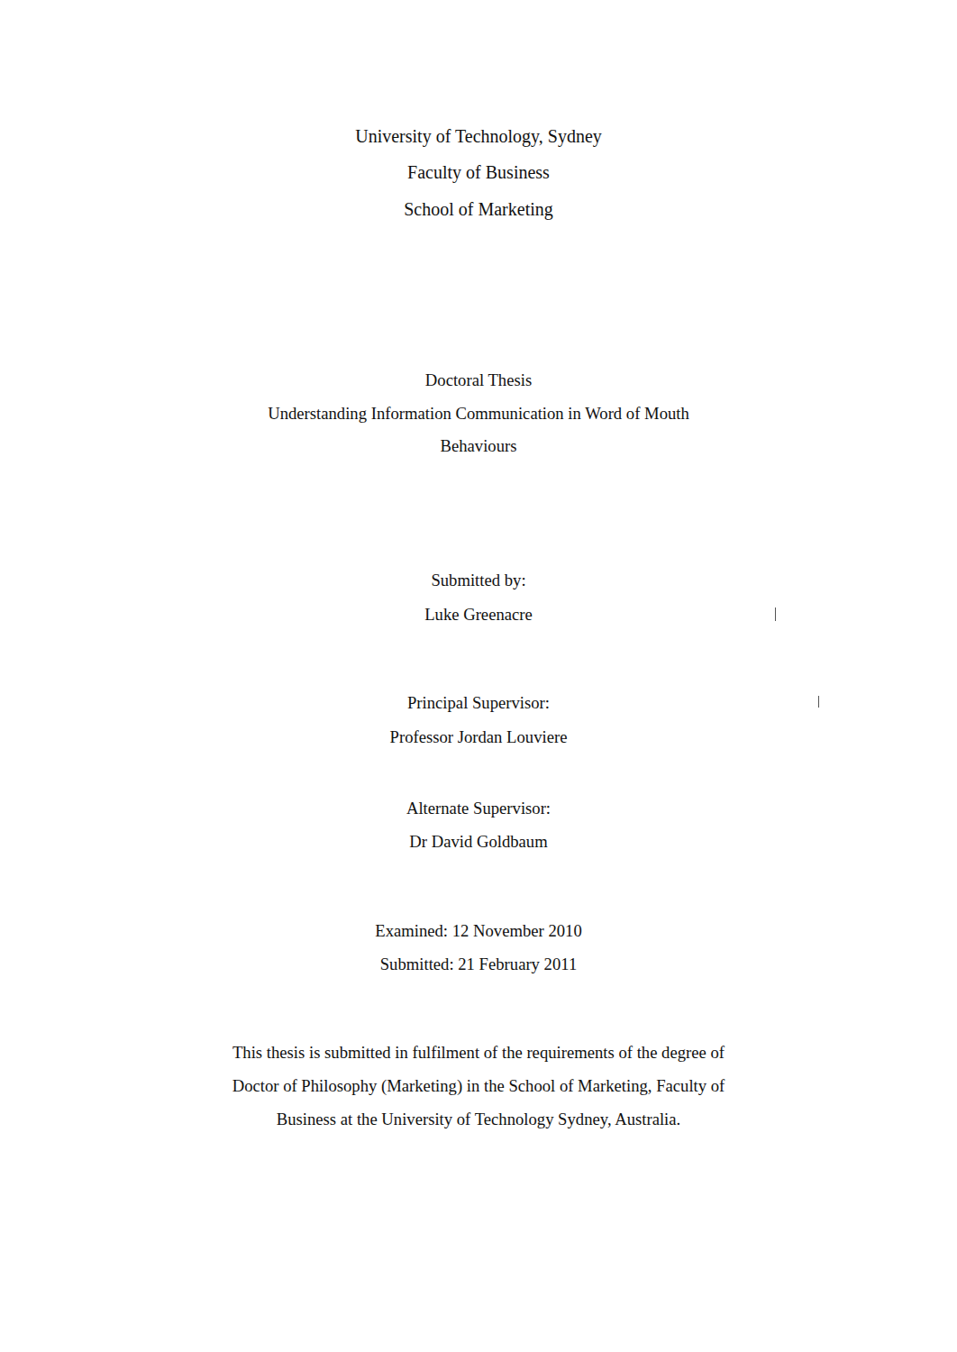University of Technology, Sydney
Faculty of Business
School of Marketing
Doctoral Thesis
Understanding Information Communication in Word of Mouth Behaviours
Submitted by:
Luke Greenacre
Principal Supervisor:
Professor Jordan Louviere
Alternate Supervisor:
Dr David Goldbaum
Examined: 12 November 2010
Submitted: 21 February 2011
This thesis is submitted in fulfilment of the requirements of the degree of Doctor of Philosophy (Marketing) in the School of Marketing, Faculty of Business at the University of Technology Sydney, Australia.